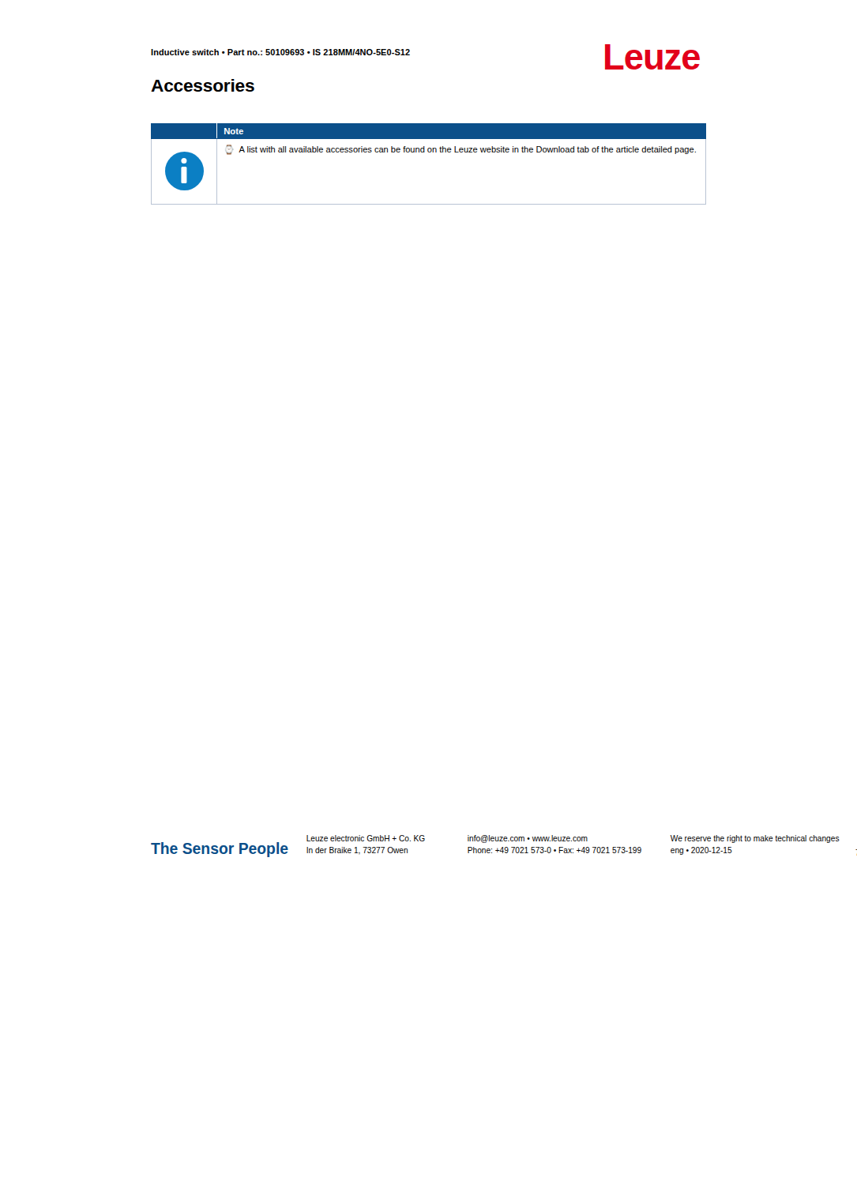Inductive switch • Part no.: 50109693 • IS 218MM/4NO-5E0-S12
Accessories
Leuze
| | Note |
| --- | --- |
| | ⌚ A list with all available accessories can be found on the Leuze website in the Download tab of the article detailed page. |
The Sensor People
Leuze electronic GmbH + Co. KG In der Braike 1, 73277 Owen
info@leuze.com • www.leuze.com Phone: +49 7021 573-0 • Fax: +49 7021 573-199
We reserve the right to make technical changes eng • 2020-12-15
7/7